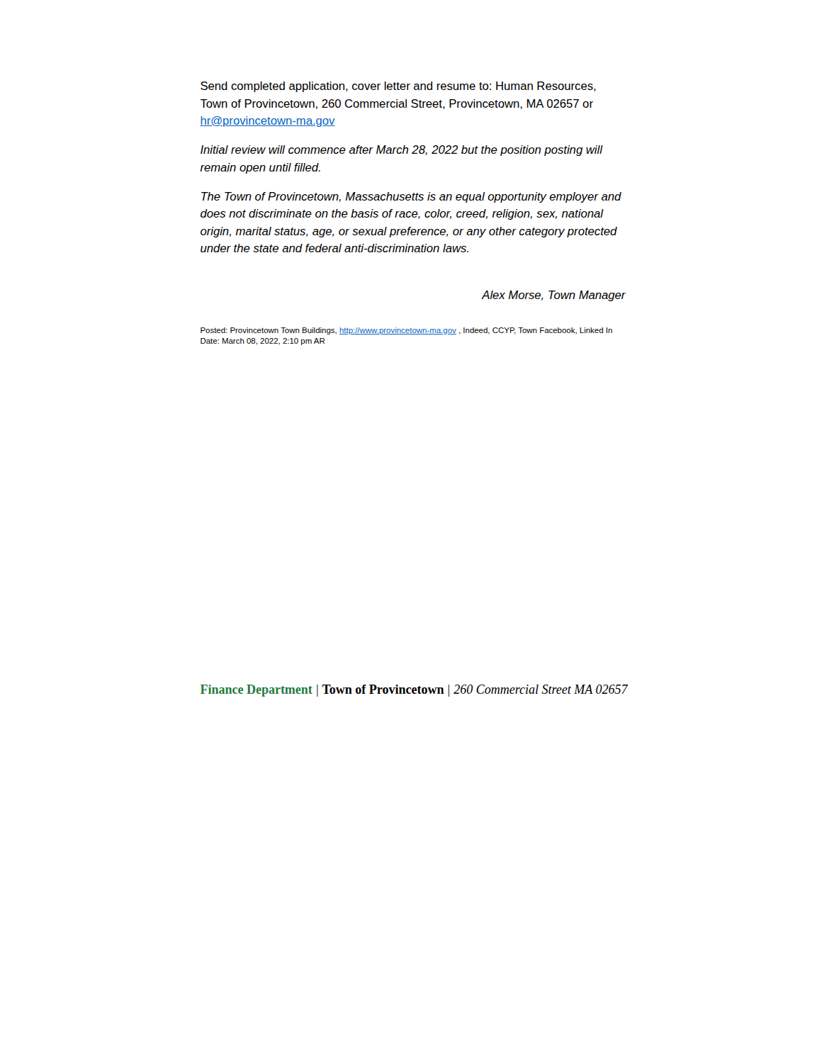Send completed application, cover letter and resume to: Human Resources, Town of Provincetown, 260 Commercial Street, Provincetown, MA 02657 or hr@provincetown-ma.gov
Initial review will commence after March 28, 2022 but the position posting will remain open until filled.
The Town of Provincetown, Massachusetts is an equal opportunity employer and does not discriminate on the basis of race, color, creed, religion, sex, national origin, marital status, age, or sexual preference, or any other category protected under the state and federal anti-discrimination laws.
Alex Morse, Town Manager
Posted: Provincetown Town Buildings, http://www.provincetown-ma.gov , Indeed, CCYP, Town Facebook, Linked In
Date: March 08, 2022, 2:10 pm AR
Finance Department | Town of Provincetown | 260 Commercial Street MA 02657